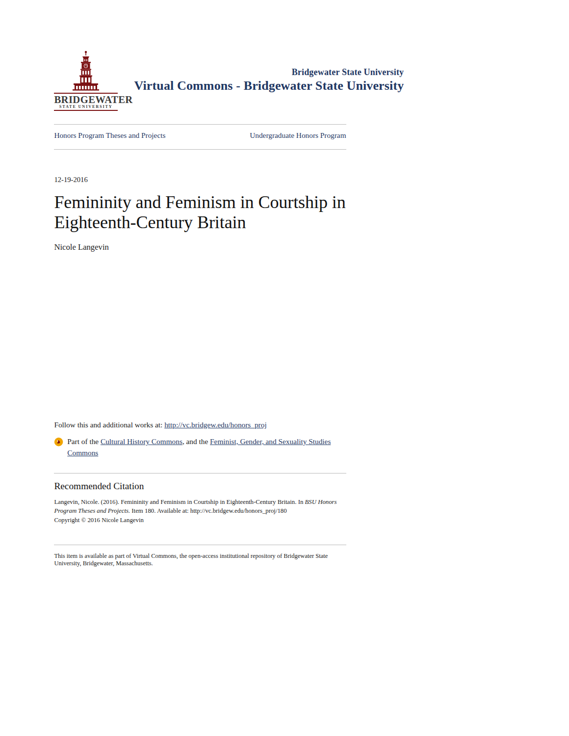BRIDGEWATER STATE UNIVERSITY
Bridgewater State University
Virtual Commons - Bridgewater State University
Honors Program Theses and Projects
Undergraduate Honors Program
12-19-2016
Femininity and Feminism in Courtship in
Eighteenth-Century Britain
Nicole Langevin
Follow this and additional works at: http://vc.bridgew.edu/honors_proj
Part of the Cultural History Commons, and the Feminist, Gender, and Sexuality Studies Commons
Recommended Citation
Langevin, Nicole. (2016). Femininity and Feminism in Courtship in Eighteenth-Century Britain. In BSU Honors Program Theses and Projects. Item 180. Available at: http://vc.bridgew.edu/honors_proj/180
Copyright © 2016 Nicole Langevin
This item is available as part of Virtual Commons, the open-access institutional repository of Bridgewater State University, Bridgewater, Massachusetts.